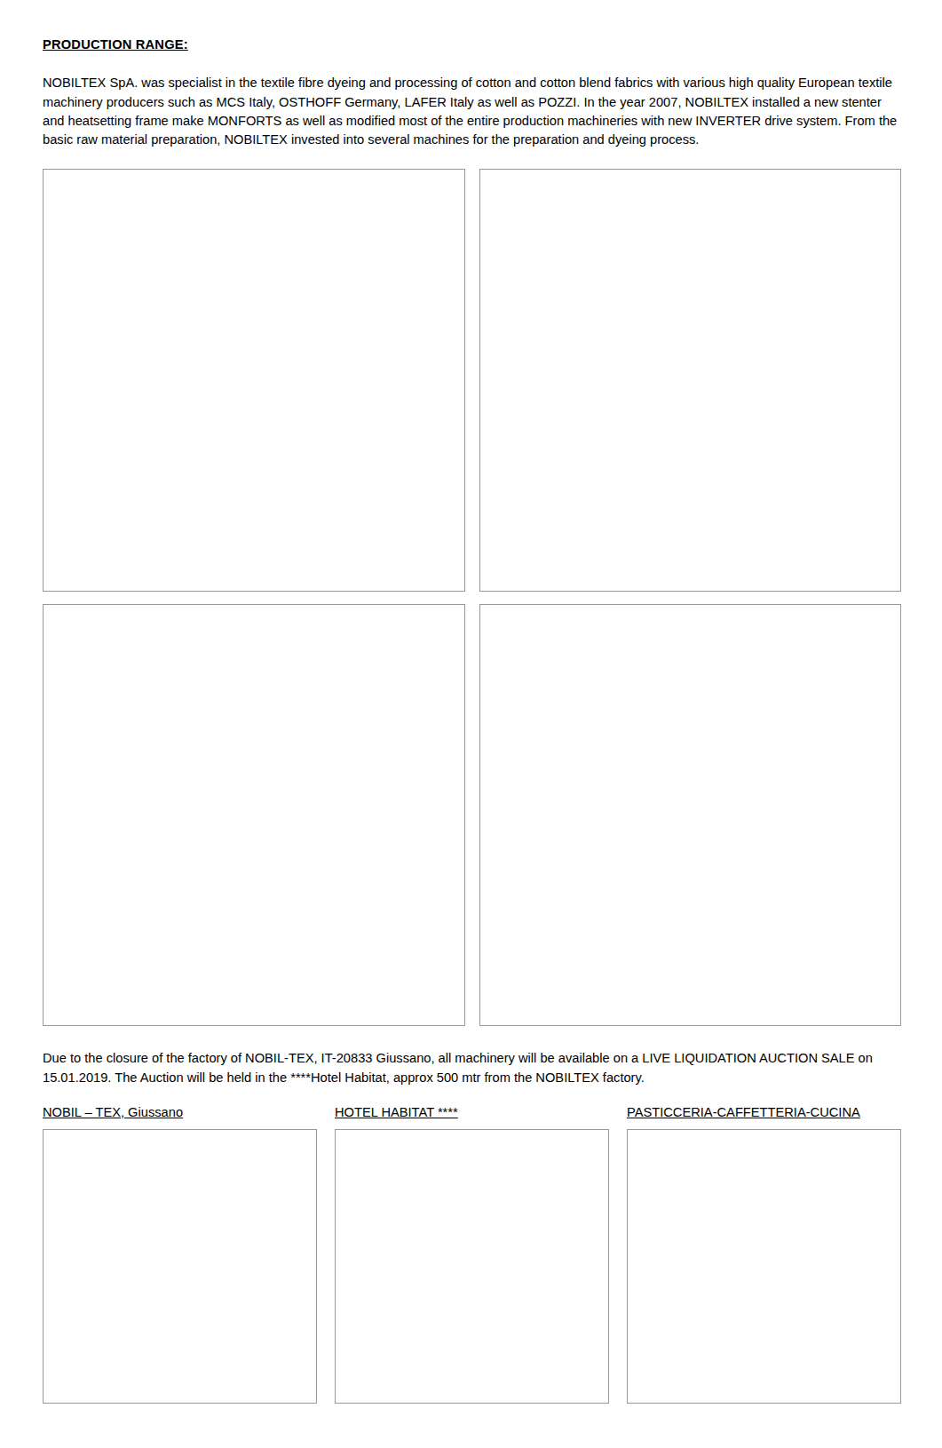PRODUCTION RANGE:
NOBILTEX SpA. was specialist in the textile fibre dyeing and processing of cotton and cotton blend fabrics with various high quality European textile machinery producers such as MCS Italy, OSTHOFF Germany, LAFER Italy as well as POZZI. In the year 2007, NOBILTEX installed a new stenter and heatsetting frame make MONFORTS as well as modified most of the entire production machineries with new INVERTER drive system. From the basic raw material preparation, NOBILTEX invested into several machines for the preparation and dyeing process.
Due to the closure of the factory of NOBIL-TEX, IT-20833 Giussano, all machinery will be available on a LIVE LIQUIDATION AUCTION SALE on 15.01.2019. The Auction will be held in the ****Hotel Habitat, approx 500 mtr from the NOBILTEX factory.
NOBIL – TEX, Giussano
HOTEL HABITAT ****
PASTICCERIA-CAFFETTERIA-CUCINA